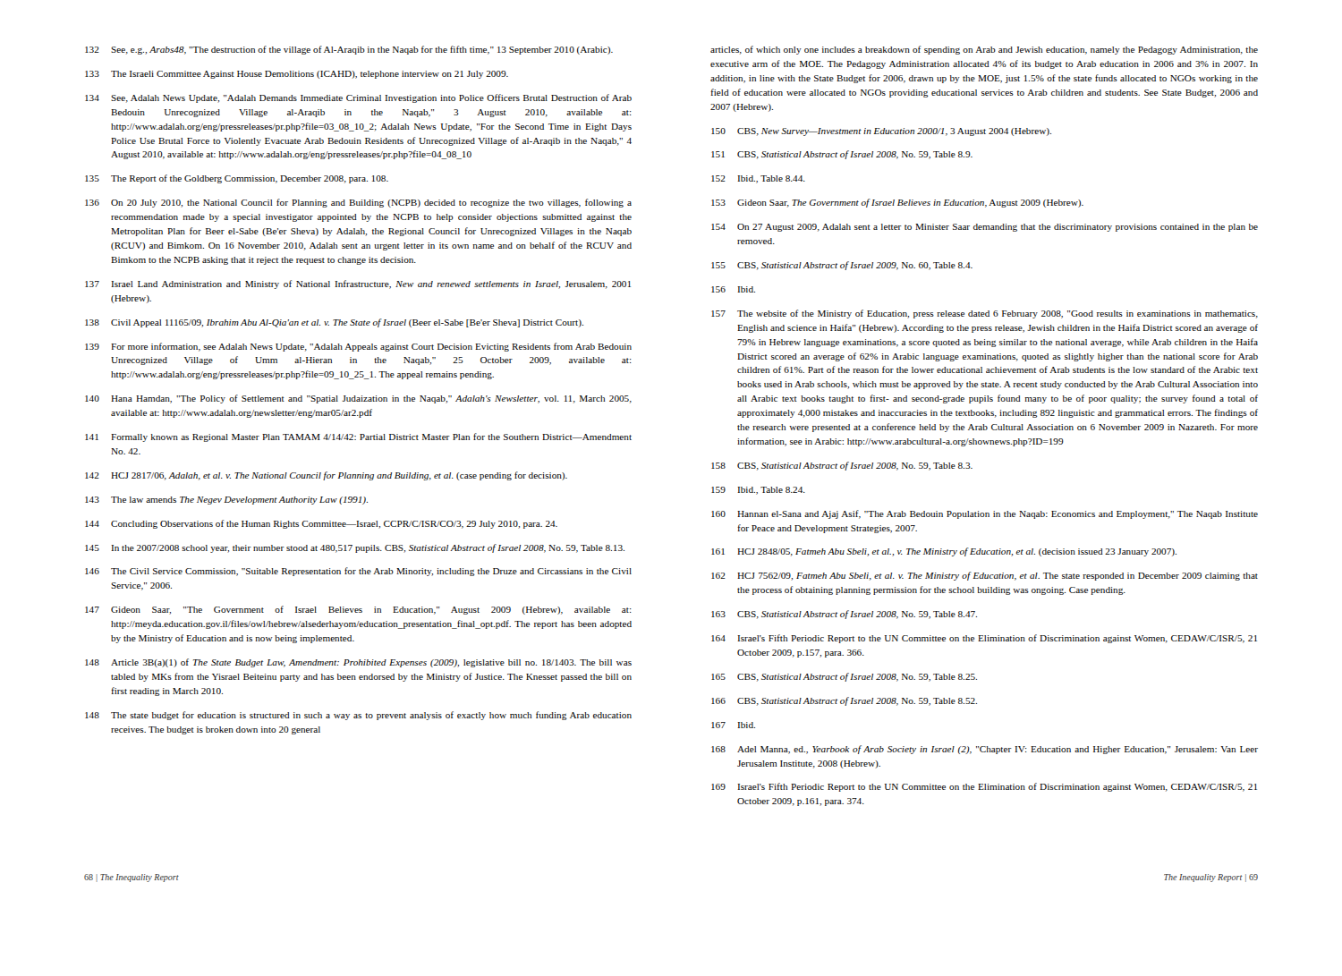132 See, e.g., Arabs48, "The destruction of the village of Al-Araqib in the Naqab for the fifth time," 13 September 2010 (Arabic).
133 The Israeli Committee Against House Demolitions (ICAHD), telephone interview on 21 July 2009.
134 See, Adalah News Update, "Adalah Demands Immediate Criminal Investigation into Police Officers Brutal Destruction of Arab Bedouin Unrecognized Village al-Araqib in the Naqab," 3 August 2010, available at: http://www.adalah.org/eng/pressreleases/pr.php?file=03_08_10_2; Adalah News Update, "For the Second Time in Eight Days Police Use Brutal Force to Violently Evacuate Arab Bedouin Residents of Unrecognized Village of al-Araqib in the Naqab," 4 August 2010, available at: http://www.adalah.org/eng/pressreleases/pr.php?file=04_08_10
135 The Report of the Goldberg Commission, December 2008, para. 108.
136 On 20 July 2010, the National Council for Planning and Building (NCPB) decided to recognize the two villages, following a recommendation made by a special investigator appointed by the NCPB to help consider objections submitted against the Metropolitan Plan for Beer el-Sabe (Be'er Sheva) by Adalah, the Regional Council for Unrecognized Villages in the Naqab (RCUV) and Bimkom. On 16 November 2010, Adalah sent an urgent letter in its own name and on behalf of the RCUV and Bimkom to the NCPB asking that it reject the request to change its decision.
137 Israel Land Administration and Ministry of National Infrastructure, New and renewed settlements in Israel, Jerusalem, 2001 (Hebrew).
138 Civil Appeal 11165/09, Ibrahim Abu Al-Qia'an et al. v. The State of Israel (Beer el-Sabe [Be'er Sheva] District Court).
139 For more information, see Adalah News Update, "Adalah Appeals against Court Decision Evicting Residents from Arab Bedouin Unrecognized Village of Umm al-Hieran in the Naqab," 25 October 2009, available at: http://www.adalah.org/eng/pressreleases/pr.php?file=09_10_25_1. The appeal remains pending.
140 Hana Hamdan, "The Policy of Settlement and "Spatial Judaization in the Naqab," Adalah's Newsletter, vol. 11, March 2005, available at: http://www.adalah.org/newsletter/eng/mar05/ar2.pdf
141 Formally known as Regional Master Plan TAMAM 4/14/42: Partial District Master Plan for the Southern District—Amendment No. 42.
142 HCJ 2817/06, Adalah, et al. v. The National Council for Planning and Building, et al. (case pending for decision).
143 The law amends The Negev Development Authority Law (1991).
144 Concluding Observations of the Human Rights Committee—Israel, CCPR/C/ISR/CO/3, 29 July 2010, para. 24.
145 In the 2007/2008 school year, their number stood at 480,517 pupils. CBS, Statistical Abstract of Israel 2008, No. 59, Table 8.13.
146 The Civil Service Commission, "Suitable Representation for the Arab Minority, including the Druze and Circassians in the Civil Service," 2006.
147 Gideon Saar, "The Government of Israel Believes in Education," August 2009 (Hebrew), available at: http://meyda.education.gov.il/files/owl/hebrew/alsederhayom/education_presentation_final_opt.pdf. The report has been adopted by the Ministry of Education and is now being implemented.
148 Article 3B(a)(1) of The State Budget Law, Amendment: Prohibited Expenses (2009), legislative bill no. 18/1403. The bill was tabled by MKs from the Yisrael Beiteinu party and has been endorsed by the Ministry of Justice. The Knesset passed the bill on first reading in March 2010.
148 The state budget for education is structured in such a way as to prevent analysis of exactly how much funding Arab education receives. The budget is broken down into 20 general
68 | The Inequality Report
articles, of which only one includes a breakdown of spending on Arab and Jewish education, namely the Pedagogy Administration, the executive arm of the MOE. The Pedagogy Administration allocated 4% of its budget to Arab education in 2006 and 3% in 2007. In addition, in line with the State Budget for 2006, drawn up by the MOE, just 1.5% of the state funds allocated to NGOs working in the field of education were allocated to NGOs providing educational services to Arab children and students. See State Budget, 2006 and 2007 (Hebrew).
150 CBS, New Survey—Investment in Education 2000/1, 3 August 2004 (Hebrew).
151 CBS, Statistical Abstract of Israel 2008, No. 59, Table 8.9.
152 Ibid., Table 8.44.
153 Gideon Saar, The Government of Israel Believes in Education, August 2009 (Hebrew).
154 On 27 August 2009, Adalah sent a letter to Minister Saar demanding that the discriminatory provisions contained in the plan be removed.
155 CBS, Statistical Abstract of Israel 2009, No. 60, Table 8.4.
156 Ibid.
157 The website of the Ministry of Education, press release dated 6 February 2008, "Good results in examinations in mathematics, English and science in Haifa" (Hebrew). According to the press release, Jewish children in the Haifa District scored an average of 79% in Hebrew language examinations, a score quoted as being similar to the national average, while Arab children in the Haifa District scored an average of 62% in Arabic language examinations, quoted as slightly higher than the national score for Arab children of 61%. Part of the reason for the lower educational achievement of Arab students is the low standard of the Arabic text books used in Arab schools, which must be approved by the state. A recent study conducted by the Arab Cultural Association into all Arabic text books taught to first- and second-grade pupils found many to be of poor quality; the survey found a total of approximately 4,000 mistakes and inaccuracies in the textbooks, including 892 linguistic and grammatical errors. The findings of the research were presented at a conference held by the Arab Cultural Association on 6 November 2009 in Nazareth. For more information, see in Arabic: http://www.arabcultural-a.org/shownews.php?ID=199
158 CBS, Statistical Abstract of Israel 2008, No. 59, Table 8.3.
159 Ibid., Table 8.24.
160 Hannan el-Sana and Ajaj Asif, "The Arab Bedouin Population in the Naqab: Economics and Employment," The Naqab Institute for Peace and Development Strategies, 2007.
161 HCJ 2848/05, Fatmeh Abu Sbeli, et al., v. The Ministry of Education, et al. (decision issued 23 January 2007).
162 HCJ 7562/09, Fatmeh Abu Sbeli, et al. v. The Ministry of Education, et al. The state responded in December 2009 claiming that the process of obtaining planning permission for the school building was ongoing. Case pending.
163 CBS, Statistical Abstract of Israel 2008, No. 59, Table 8.47.
164 Israel's Fifth Periodic Report to the UN Committee on the Elimination of Discrimination against Women, CEDAW/C/ISR/5, 21 October 2009, p.157, para. 366.
165 CBS, Statistical Abstract of Israel 2008, No. 59, Table 8.25.
166 CBS, Statistical Abstract of Israel 2008, No. 59, Table 8.52.
167 Ibid.
168 Adel Manna, ed., Yearbook of Arab Society in Israel (2), "Chapter IV: Education and Higher Education," Jerusalem: Van Leer Jerusalem Institute, 2008 (Hebrew).
169 Israel's Fifth Periodic Report to the UN Committee on the Elimination of Discrimination against Women, CEDAW/C/ISR/5, 21 October 2009, p.161, para. 374.
The Inequality Report | 69